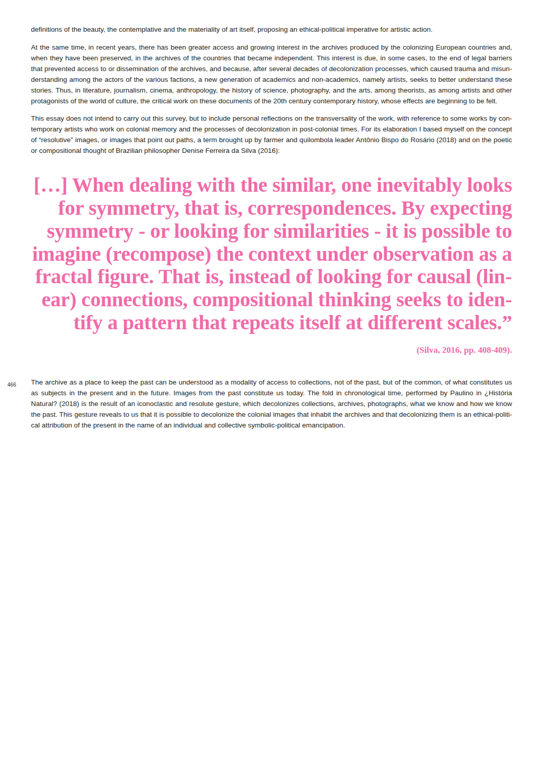466
definitions of the beauty, the contemplative and the materiality of art itself, proposing an ethical-political imperative for artistic action.
At the same time, in recent years, there has been greater access and growing interest in the archives produced by the colonizing European countries and, when they have been preserved, in the archives of the countries that became independent. This interest is due, in some cases, to the end of legal barriers that prevented access to or dissemination of the archives, and because, after several decades of decolonization processes, which caused trauma and misunderstanding among the actors of the various factions, a new generation of academics and non-academics, namely artists, seeks to better understand these stories. Thus, in literature, journalism, cinema, anthropology, the history of science, photography, and the arts, among theorists, as among artists and other protagonists of the world of culture, the critical work on these documents of the 20th century contemporary history, whose effects are beginning to be felt.
This essay does not intend to carry out this survey, but to include personal reflections on the transversality of the work, with reference to some works by contemporary artists who work on colonial memory and the processes of decolonization in post-colonial times. For its elaboration I based myself on the concept of “resolutive” images, or images that point out paths, a term brought up by farmer and quilombola leader Antônio Bispo do Rosário (2018) and on the poetic or compositional thought of Brazilian philosopher Denise Ferreira da Silva (2016):
[…] When dealing with the similar, one inevitably looks for symmetry, that is, correspondences. By expecting symmetry - or looking for similarities - it is possible to imagine (recompose) the context under observation as a fractal figure. That is, instead of looking for causal (linear) connections, compositional thinking seeks to identify a pattern that repeats itself at different scales.”
(Silva, 2016, pp. 408-409).
The archive as a place to keep the past can be understood as a modality of access to collections, not of the past, but of the common, of what constitutes us as subjects in the present and in the future. Images from the past constitute us today. The fold in chronological time, performed by Paulino in ¿História Natural? (2018) is the result of an iconoclastic and resolute gesture, which decolonizes collections, archives, photographs, what we know and how we know the past. This gesture reveals to us that it is possible to decolonize the colonial images that inhabit the archives and that decolonizing them is an ethical-political attribution of the present in the name of an individual and collective symbolic-political emancipation.